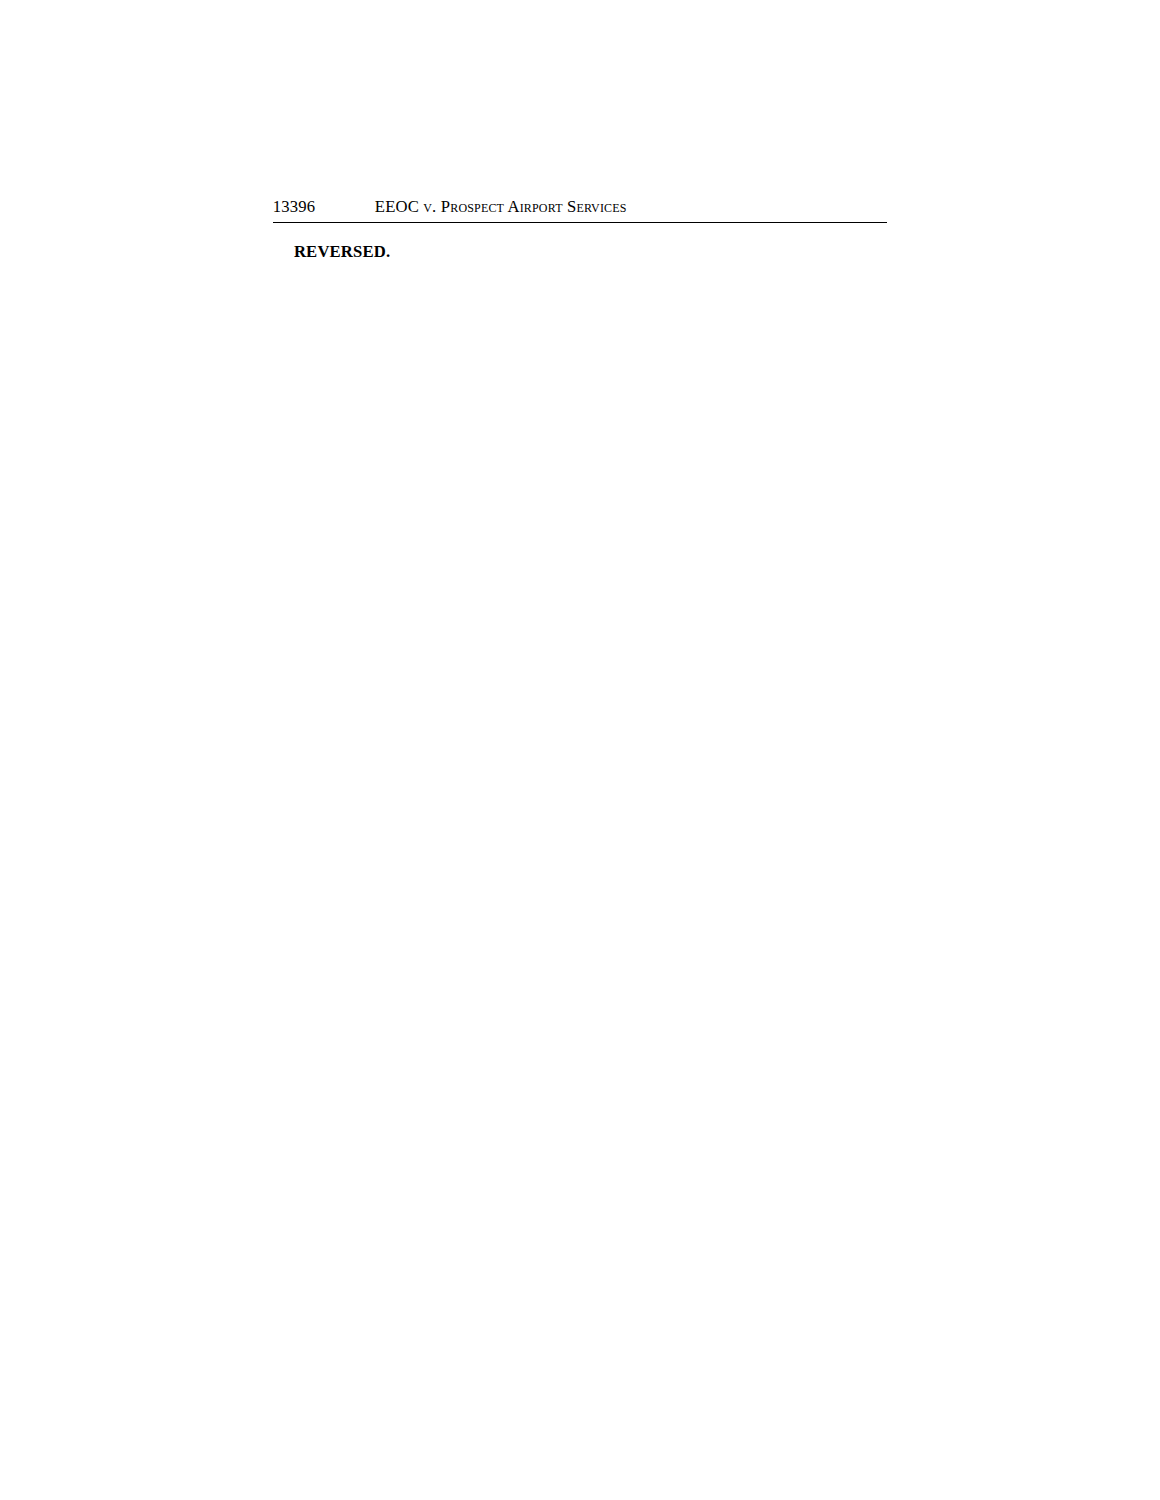13396 EEOC v. Prospect Airport Services
REVERSED.